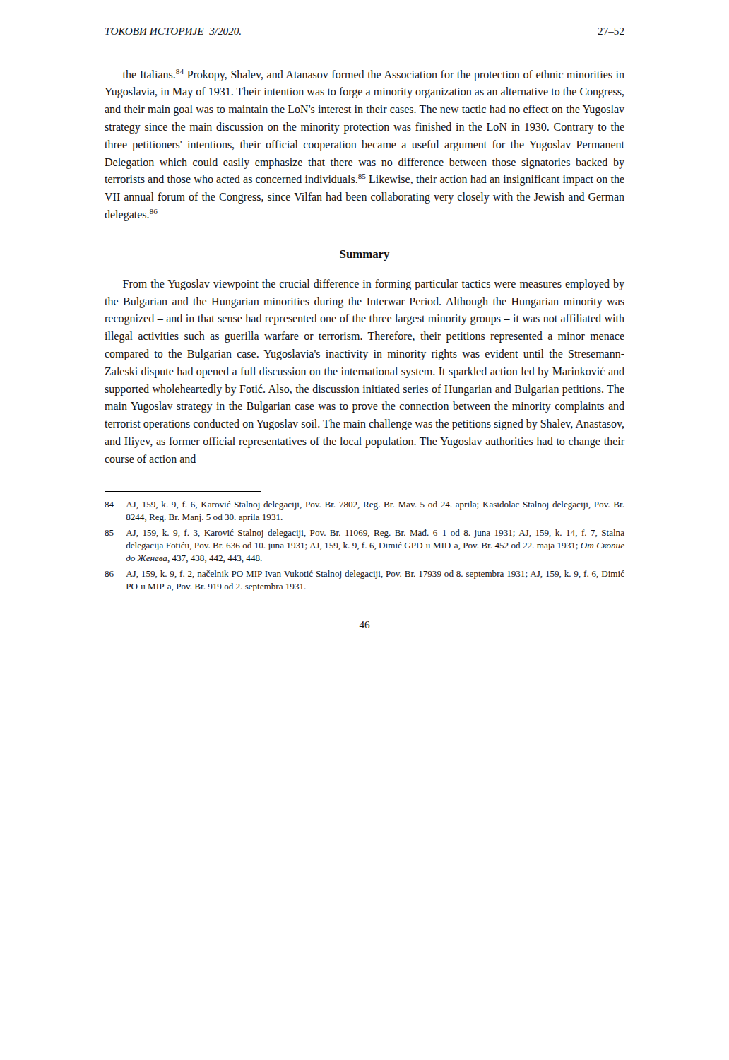ТОКОВИ ИСТОРИЈЕ 3/2020. 27–52
the Italians.84 Prokopy, Shalev, and Atanasov formed the Association for the protection of ethnic minorities in Yugoslavia, in May of 1931. Their intention was to forge a minority organization as an alternative to the Congress, and their main goal was to maintain the LoN's interest in their cases. The new tactic had no effect on the Yugoslav strategy since the main discussion on the minority protection was finished in the LoN in 1930. Contrary to the three petitioners' intentions, their official cooperation became a useful argument for the Yugoslav Permanent Delegation which could easily emphasize that there was no difference between those signatories backed by terrorists and those who acted as concerned individuals.85 Likewise, their action had an insignificant impact on the VII annual forum of the Congress, since Vilfan had been collaborating very closely with the Jewish and German delegates.86
Summary
From the Yugoslav viewpoint the crucial difference in forming particular tactics were measures employed by the Bulgarian and the Hungarian minorities during the Interwar Period. Although the Hungarian minority was recognized – and in that sense had represented one of the three largest minority groups – it was not affiliated with illegal activities such as guerilla warfare or terrorism. Therefore, their petitions represented a minor menace compared to the Bulgarian case. Yugoslavia's inactivity in minority rights was evident until the Stresemann-Zaleski dispute had opened a full discussion on the international system. It sparkled action led by Marinković and supported wholeheartedly by Fotić. Also, the discussion initiated series of Hungarian and Bulgarian petitions. The main Yugoslav strategy in the Bulgarian case was to prove the connection between the minority complaints and terrorist operations conducted on Yugoslav soil. The main challenge was the petitions signed by Shalev, Anastasov, and Iliyev, as former official representatives of the local population. The Yugoslav authorities had to change their course of action and
84 AJ, 159, k. 9, f. 6, Karović Stalnoj delegaciji, Pov. Br. 7802, Reg. Br. Mav. 5 od 24. aprila; Kasidolac Stalnoj delegaciji, Pov. Br. 8244, Reg. Br. Manj. 5 od 30. aprila 1931.
85 AJ, 159, k. 9, f. 3, Karović Stalnoj delegaciji, Pov. Br. 11069, Reg. Br. Mađ. 6–1 od 8. juna 1931; AJ, 159, k. 14, f. 7, Stalna delegacija Fotiću, Pov. Br. 636 od 10. juna 1931; AJ, 159, k. 9, f. 6, Dimić GPD-u MID-a, Pov. Br. 452 od 22. maja 1931; От Скопие до Женева, 437, 438, 442, 443, 448.
86 AJ, 159, k. 9, f. 2, načelnik PO MIP Ivan Vukotić Stalnoj delegaciji, Pov. Br. 17939 od 8. septembra 1931; AJ, 159, k. 9, f. 6, Dimić PO-u MIP-a, Pov. Br. 919 od 2. septembra 1931.
46